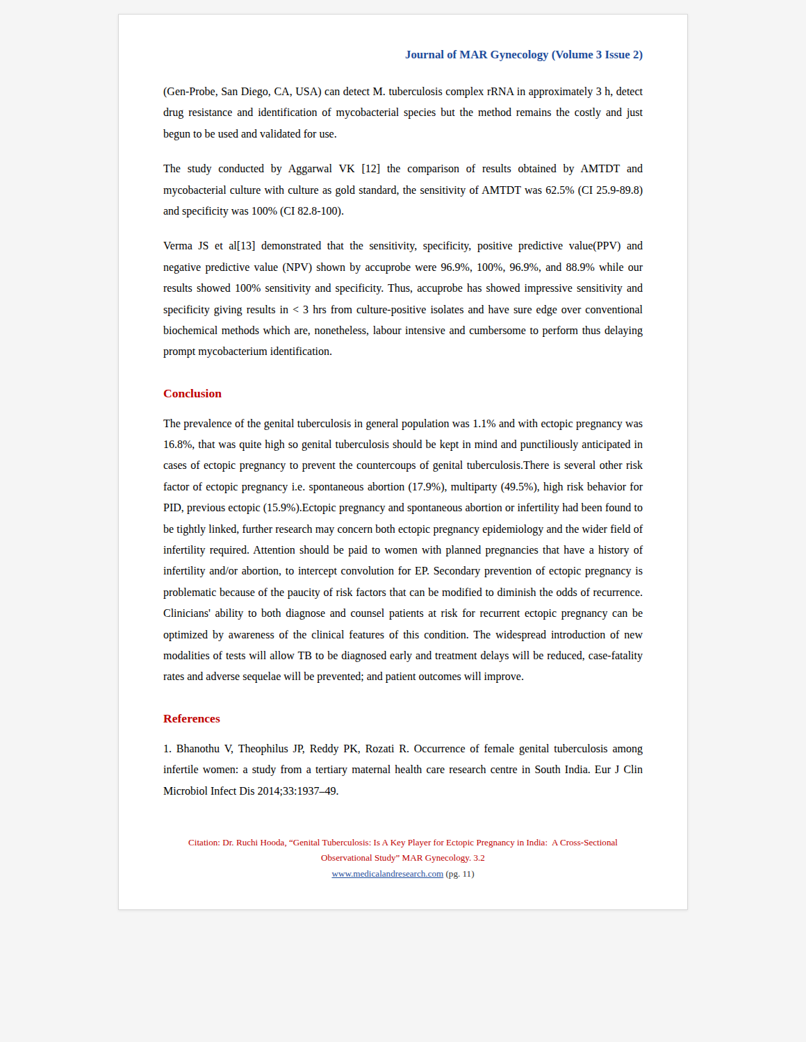Journal of MAR Gynecology (Volume 3 Issue 2)
(Gen-Probe, San Diego, CA, USA) can detect M. tuberculosis complex rRNA in approximately 3 h, detect drug resistance and identification of mycobacterial species but the method remains the costly and just begun to be used and validated for use.
The study conducted by Aggarwal VK [12] the comparison of results obtained by AMTDT and mycobacterial culture with culture as gold standard, the sensitivity of AMTDT was 62.5% (CI 25.9-89.8) and specificity was 100% (CI 82.8-100).
Verma JS et al[13] demonstrated that the sensitivity, specificity, positive predictive value(PPV) and negative predictive value (NPV) shown by accuprobe were 96.9%, 100%, 96.9%, and 88.9% while our results showed 100% sensitivity and specificity. Thus, accuprobe has showed impressive sensitivity and specificity giving results in < 3 hrs from culture-positive isolates and have sure edge over conventional biochemical methods which are, nonetheless, labour intensive and cumbersome to perform thus delaying prompt mycobacterium identification.
Conclusion
The prevalence of the genital tuberculosis in general population was 1.1% and with ectopic pregnancy was 16.8%, that was quite high so genital tuberculosis should be kept in mind and punctiliously anticipated in cases of ectopic pregnancy to prevent the countercoups of genital tuberculosis.There is several other risk factor of ectopic pregnancy i.e. spontaneous abortion (17.9%), multiparty (49.5%), high risk behavior for PID, previous ectopic (15.9%).Ectopic pregnancy and spontaneous abortion or infertility had been found to be tightly linked, further research may concern both ectopic pregnancy epidemiology and the wider field of infertility required. Attention should be paid to women with planned pregnancies that have a history of infertility and/or abortion, to intercept convolution for EP. Secondary prevention of ectopic pregnancy is problematic because of the paucity of risk factors that can be modified to diminish the odds of recurrence. Clinicians' ability to both diagnose and counsel patients at risk for recurrent ectopic pregnancy can be optimized by awareness of the clinical features of this condition. The widespread introduction of new modalities of tests will allow TB to be diagnosed early and treatment delays will be reduced, case-fatality rates and adverse sequelae will be prevented; and patient outcomes will improve.
References
1. Bhanothu V, Theophilus JP, Reddy PK, Rozati R. Occurrence of female genital tuberculosis among infertile women: a study from a tertiary maternal health care research centre in South India. Eur J Clin Microbiol Infect Dis 2014;33:1937–49.
Citation: Dr. Ruchi Hooda, “Genital Tuberculosis: Is A Key Player for Ectopic Pregnancy in India: A Cross-Sectional Observational Study” MAR Gynecology. 3.2
www.medicalandresearch.com (pg. 11)